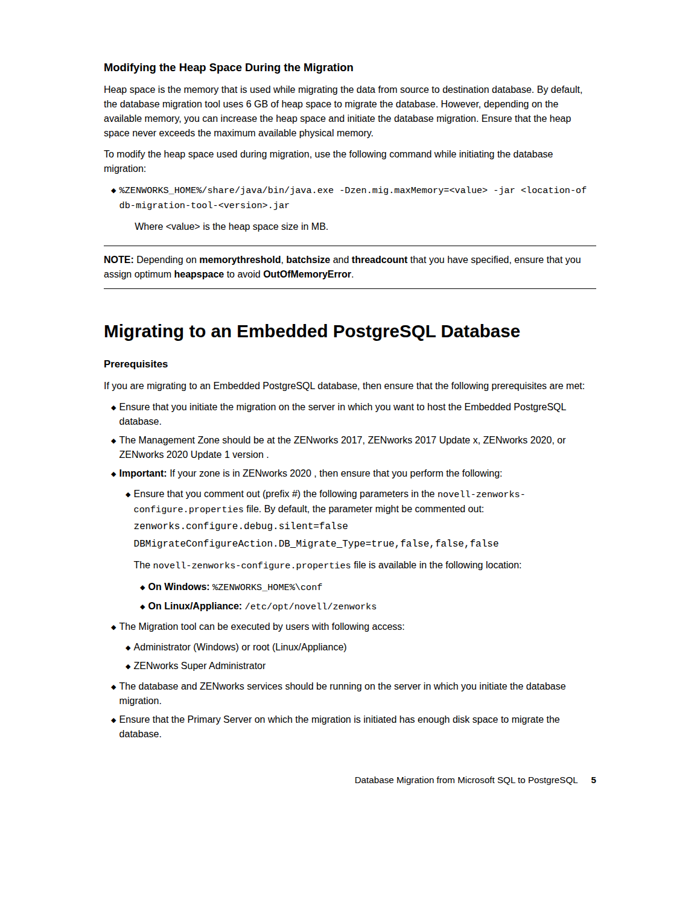Modifying the Heap Space During the Migration
Heap space is the memory that is used while migrating the data from source to destination database. By default, the database migration tool uses 6 GB of heap space to migrate the database. However, depending on the available memory, you can increase the heap space and initiate the database migration. Ensure that the heap space never exceeds the maximum available physical memory.
To modify the heap space used during migration, use the following command while initiating the database migration:
%ZENWORKS_HOME%/share/java/bin/java.exe -Dzen.mig.maxMemory=<value> -jar <location-of db-migration-tool-<version>.jar
Where <value> is the heap space size in MB.
NOTE: Depending on memorythreshold, batchsize and threadcount that you have specified, ensure that you assign optimum heapspace to avoid OutOfMemoryError.
Migrating to an Embedded PostgreSQL Database
Prerequisites
If you are migrating to an Embedded PostgreSQL database, then ensure that the following prerequisites are met:
Ensure that you initiate the migration on the server in which you want to host the Embedded PostgreSQL database.
The Management Zone should be at the ZENworks 2017, ZENworks 2017 Update x, ZENworks 2020, or ZENworks 2020 Update 1 version .
Important: If your zone is in ZENworks 2020 , then ensure that you perform the following:
Ensure that you comment out (prefix #) the following parameters in the novell-zenworks-configure.properties file. By default, the parameter might be commented out:
zenworks.configure.debug.silent=false
DBMigrateConfigureAction.DB_Migrate_Type=true,false,false,false
The novell-zenworks-configure.properties file is available in the following location:
On Windows: %ZENWORKS_HOME%\conf
On Linux/Appliance: /etc/opt/novell/zenworks
The Migration tool can be executed by users with following access:
Administrator (Windows) or root (Linux/Appliance)
ZENworks Super Administrator
The database and ZENworks services should be running on the server in which you initiate the database migration.
Ensure that the Primary Server on which the migration is initiated has enough disk space to migrate the database.
Database Migration from Microsoft SQL to PostgreSQL 5